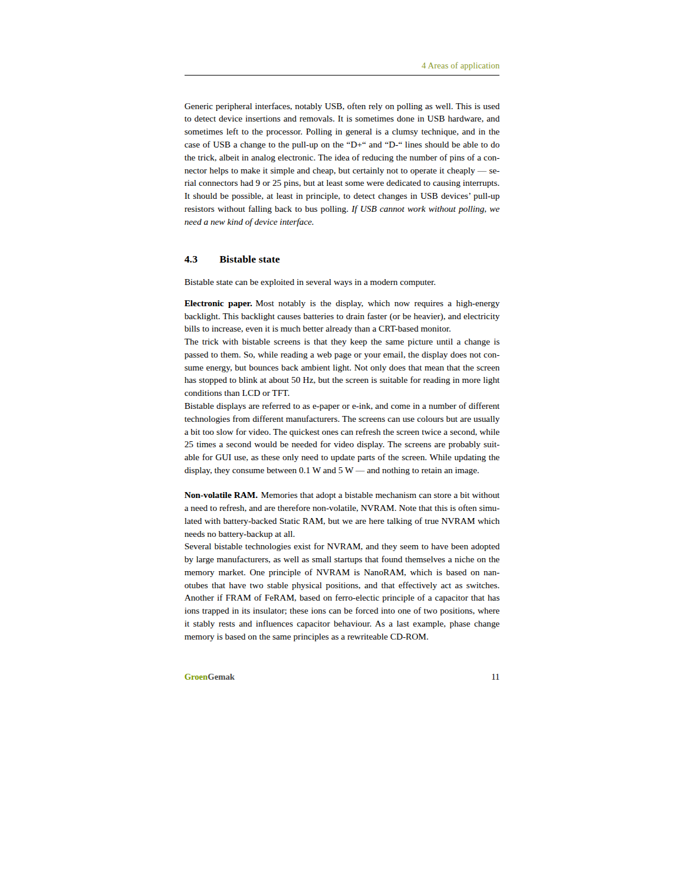4 Areas of application
Generic peripheral interfaces, notably USB, often rely on polling as well. This is used to detect device insertions and removals. It is sometimes done in USB hardware, and sometimes left to the processor. Polling in general is a clumsy technique, and in the case of USB a change to the pull-up on the “D+“ and “D-“ lines should be able to do the trick, albeit in analog electronic. The idea of reducing the number of pins of a connector helps to make it simple and cheap, but certainly not to operate it cheaply — serial connectors had 9 or 25 pins, but at least some were dedicated to causing interrupts. It should be possible, at least in principle, to detect changes in USB devices’ pull-up resistors without falling back to bus polling. If USB cannot work without polling, we need a new kind of device interface.
4.3 Bistable state
Bistable state can be exploited in several ways in a modern computer.
Electronic paper. Most notably is the display, which now requires a high-energy backlight. This backlight causes batteries to drain faster (or be heavier), and electricity bills to increase, even it is much better already than a CRT-based monitor.
The trick with bistable screens is that they keep the same picture until a change is passed to them. So, while reading a web page or your email, the display does not consume energy, but bounces back ambient light. Not only does that mean that the screen has stopped to blink at about 50 Hz, but the screen is suitable for reading in more light conditions than LCD or TFT.
Bistable displays are referred to as e-paper or e-ink, and come in a number of different technologies from different manufacturers. The screens can use colours but are usually a bit too slow for video. The quickest ones can refresh the screen twice a second, while 25 times a second would be needed for video display. The screens are probably suitable for GUI use, as these only need to update parts of the screen. While updating the display, they consume between 0.1 W and 5 W — and nothing to retain an image.
Non-volatile RAM. Memories that adopt a bistable mechanism can store a bit without a need to refresh, and are therefore non-volatile, NVRAM. Note that this is often simulated with battery-backed Static RAM, but we are here talking of true NVRAM which needs no battery-backup at all.
Several bistable technologies exist for NVRAM, and they seem to have been adopted by large manufacturers, as well as small startups that found themselves a niche on the memory market. One principle of NVRAM is NanoRAM, which is based on nanotubes that have two stable physical positions, and that effectively act as switches. Another if FRAM of FeRAM, based on ferro-electic principle of a capacitor that has ions trapped in its insulator; these ions can be forced into one of two positions, where it stably rests and influences capacitor behaviour. As a last example, phase change memory is based on the same principles as a rewriteable CD-ROM.
Groen Gemak
11